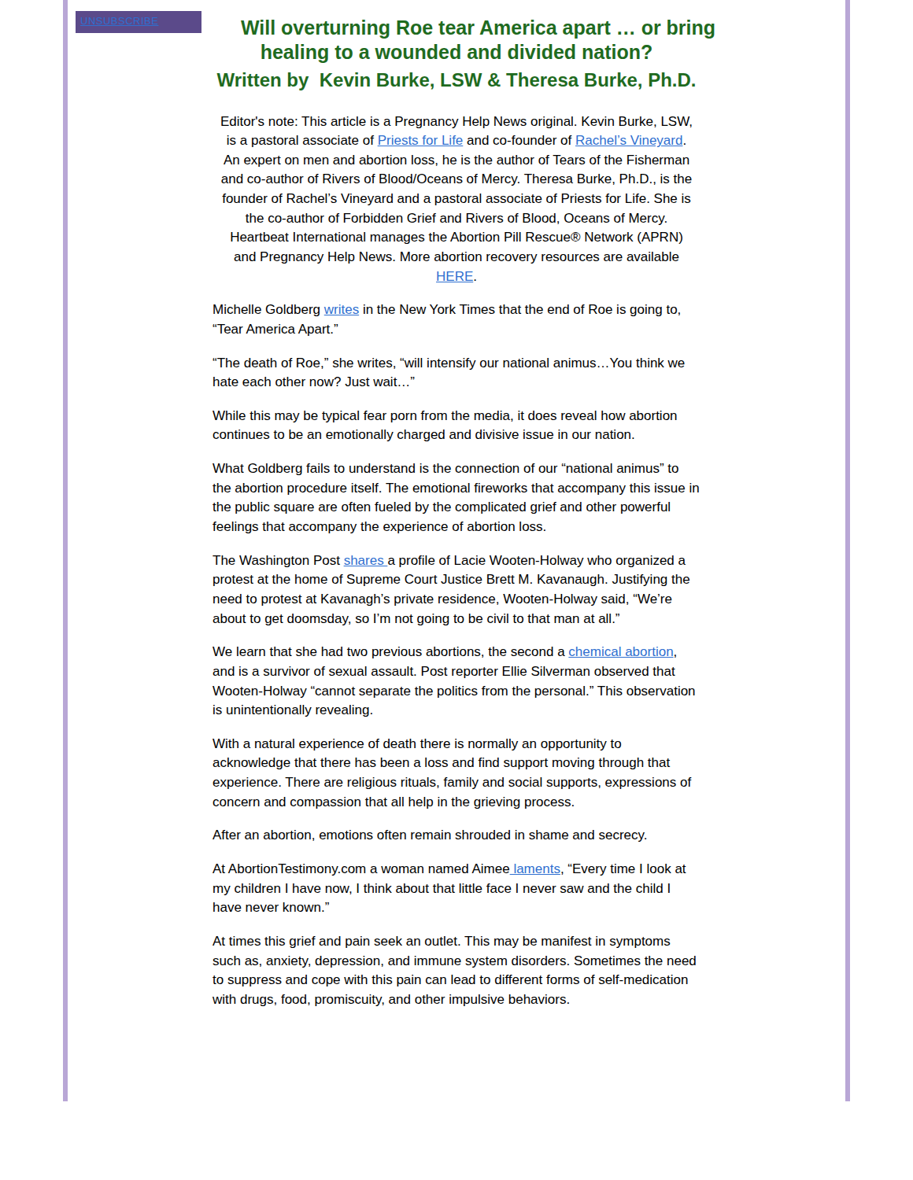UNSUBSCRIBE
Will overturning Roe tear America apart … or bring healing to a wounded and divided nation? Written by Kevin Burke, LSW & Theresa Burke, Ph.D.
Editor's note: This article is a Pregnancy Help News original. Kevin Burke, LSW, is a pastoral associate of Priests for Life and co-founder of Rachel’s Vineyard. An expert on men and abortion loss, he is the author of Tears of the Fisherman and co-author of Rivers of Blood/Oceans of Mercy. Theresa Burke, Ph.D., is the founder of Rachel’s Vineyard and a pastoral associate of Priests for Life. She is the co-author of Forbidden Grief and Rivers of Blood, Oceans of Mercy. Heartbeat International manages the Abortion Pill Rescue® Network (APRN) and Pregnancy Help News. More abortion recovery resources are available HERE.
Michelle Goldberg writes in the New York Times that the end of Roe is going to, “Tear America Apart.”
“The death of Roe,” she writes, “will intensify our national animus…You think we hate each other now? Just wait…”
While this may be typical fear porn from the media, it does reveal how abortion continues to be an emotionally charged and divisive issue in our nation.
What Goldberg fails to understand is the connection of our “national animus” to the abortion procedure itself. The emotional fireworks that accompany this issue in the public square are often fueled by the complicated grief and other powerful feelings that accompany the experience of abortion loss.
The Washington Post shares a profile of Lacie Wooten-Holway who organized a protest at the home of Supreme Court Justice Brett M. Kavanaugh. Justifying the need to protest at Kavanagh’s private residence, Wooten-Holway said, “We’re about to get doomsday, so I’m not going to be civil to that man at all.”
We learn that she had two previous abortions, the second a chemical abortion, and is a survivor of sexual assault. Post reporter Ellie Silverman observed that Wooten-Holway “cannot separate the politics from the personal.” This observation is unintentionally revealing.
With a natural experience of death there is normally an opportunity to acknowledge that there has been a loss and find support moving through that experience. There are religious rituals, family and social supports, expressions of concern and compassion that all help in the grieving process.
After an abortion, emotions often remain shrouded in shame and secrecy.
At AbortionTestimony.com a woman named Aimee laments, “Every time I look at my children I have now, I think about that little face I never saw and the child I have never known.”
At times this grief and pain seek an outlet. This may be manifest in symptoms such as, anxiety, depression, and immune system disorders. Sometimes the need to suppress and cope with this pain can lead to different forms of self-medication with drugs, food, promiscuity, and other impulsive behaviors.